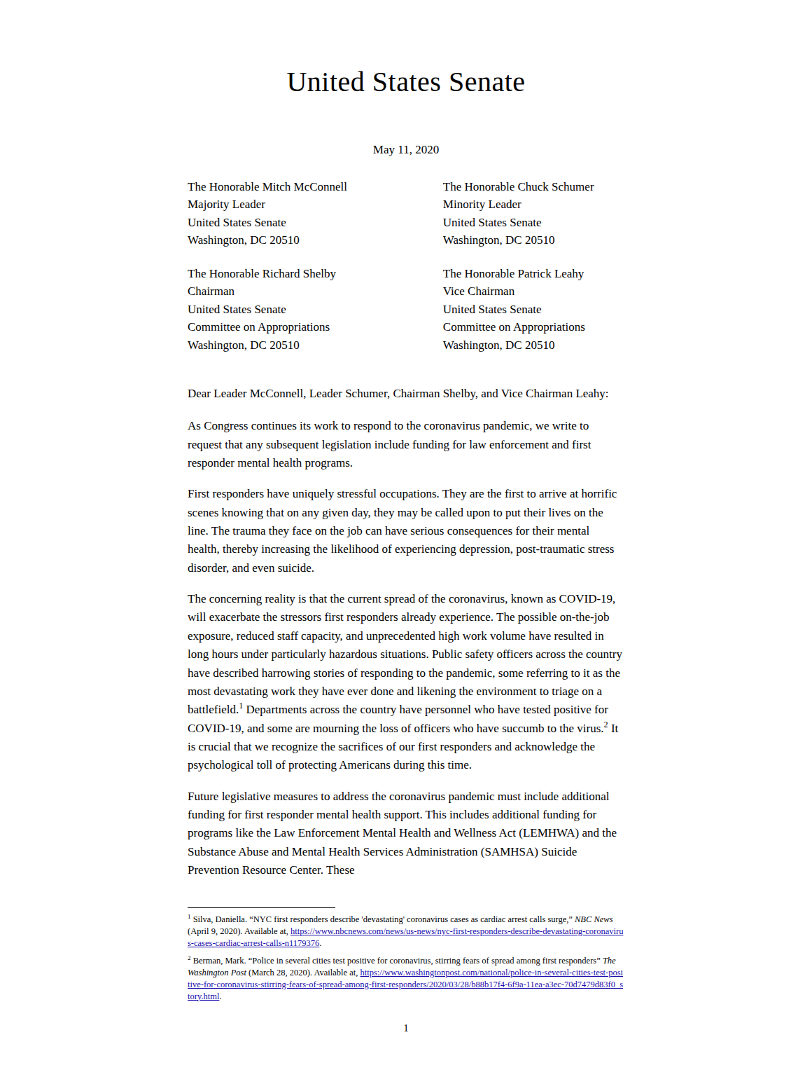United States Senate
May 11, 2020
| The Honorable Mitch McConnell Majority Leader United States Senate Washington, DC 20510 | The Honorable Chuck Schumer Minority Leader United States Senate Washington, DC 20510 |
| The Honorable Richard Shelby Chairman United States Senate Committee on Appropriations Washington, DC 20510 | The Honorable Patrick Leahy Vice Chairman United States Senate Committee on Appropriations Washington, DC 20510 |
Dear Leader McConnell, Leader Schumer, Chairman Shelby, and Vice Chairman Leahy:
As Congress continues its work to respond to the coronavirus pandemic, we write to request that any subsequent legislation include funding for law enforcement and first responder mental health programs.
First responders have uniquely stressful occupations. They are the first to arrive at horrific scenes knowing that on any given day, they may be called upon to put their lives on the line. The trauma they face on the job can have serious consequences for their mental health, thereby increasing the likelihood of experiencing depression, post-traumatic stress disorder, and even suicide.
The concerning reality is that the current spread of the coronavirus, known as COVID-19, will exacerbate the stressors first responders already experience. The possible on-the-job exposure, reduced staff capacity, and unprecedented high work volume have resulted in long hours under particularly hazardous situations. Public safety officers across the country have described harrowing stories of responding to the pandemic, some referring to it as the most devastating work they have ever done and likening the environment to triage on a battlefield.1 Departments across the country have personnel who have tested positive for COVID-19, and some are mourning the loss of officers who have succumb to the virus.2 It is crucial that we recognize the sacrifices of our first responders and acknowledge the psychological toll of protecting Americans during this time.
Future legislative measures to address the coronavirus pandemic must include additional funding for first responder mental health support. This includes additional funding for programs like the Law Enforcement Mental Health and Wellness Act (LEMHWA) and the Substance Abuse and Mental Health Services Administration (SAMHSA) Suicide Prevention Resource Center. These
1 Silva, Daniella. “NYC first responders describe 'devastating' coronavirus cases as cardiac arrest calls surge,” NBC News (April 9, 2020). Available at, https://www.nbcnews.com/news/us-news/nyc-first-responders-describe-devastating-coronavirus-cases-cardiac-arrest-calls-n1179376.
2 Berman, Mark. “Police in several cities test positive for coronavirus, stirring fears of spread among first responders” The Washington Post (March 28, 2020). Available at, https://www.washingtonpost.com/national/police-in-several-cities-test-positive-for-coronavirus-stirring-fears-of-spread-among-first-responders/2020/03/28/b88b17f4-6f9a-11ea-a3ec-70d7479d83f0_story.html.
1